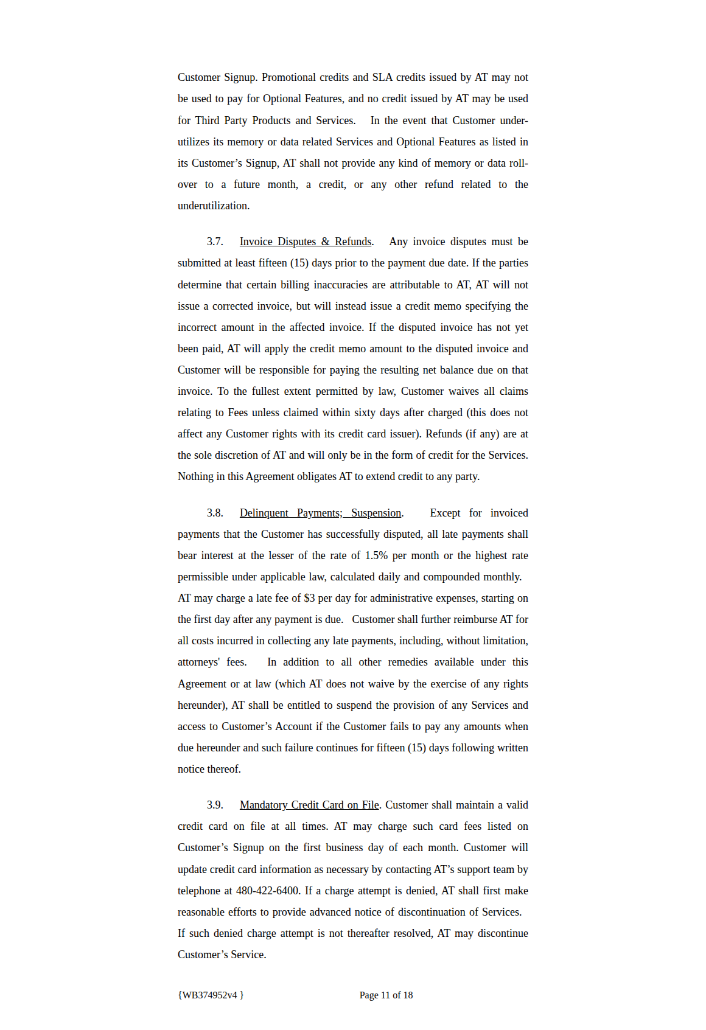Customer Signup. Promotional credits and SLA credits issued by AT may not be used to pay for Optional Features, and no credit issued by AT may be used for Third Party Products and Services. In the event that Customer under-utilizes its memory or data related Services and Optional Features as listed in its Customer’s Signup, AT shall not provide any kind of memory or data roll-over to a future month, a credit, or any other refund related to the underutilization.
3.7. Invoice Disputes & Refunds. Any invoice disputes must be submitted at least fifteen (15) days prior to the payment due date. If the parties determine that certain billing inaccuracies are attributable to AT, AT will not issue a corrected invoice, but will instead issue a credit memo specifying the incorrect amount in the affected invoice. If the disputed invoice has not yet been paid, AT will apply the credit memo amount to the disputed invoice and Customer will be responsible for paying the resulting net balance due on that invoice. To the fullest extent permitted by law, Customer waives all claims relating to Fees unless claimed within sixty days after charged (this does not affect any Customer rights with its credit card issuer). Refunds (if any) are at the sole discretion of AT and will only be in the form of credit for the Services. Nothing in this Agreement obligates AT to extend credit to any party.
3.8. Delinquent Payments; Suspension. Except for invoiced payments that the Customer has successfully disputed, all late payments shall bear interest at the lesser of the rate of 1.5% per month or the highest rate permissible under applicable law, calculated daily and compounded monthly. AT may charge a late fee of $3 per day for administrative expenses, starting on the first day after any payment is due. Customer shall further reimburse AT for all costs incurred in collecting any late payments, including, without limitation, attorneys' fees. In addition to all other remedies available under this Agreement or at law (which AT does not waive by the exercise of any rights hereunder), AT shall be entitled to suspend the provision of any Services and access to Customer’s Account if the Customer fails to pay any amounts when due hereunder and such failure continues for fifteen (15) days following written notice thereof.
3.9. Mandatory Credit Card on File. Customer shall maintain a valid credit card on file at all times. AT may charge such card fees listed on Customer’s Signup on the first business day of each month. Customer will update credit card information as necessary by contacting AT’s support team by telephone at 480-422-6400. If a charge attempt is denied, AT shall first make reasonable efforts to provide advanced notice of discontinuation of Services. If such denied charge attempt is not thereafter resolved, AT may discontinue Customer’s Service.
{WB374952v4 }
Page 11 of 18